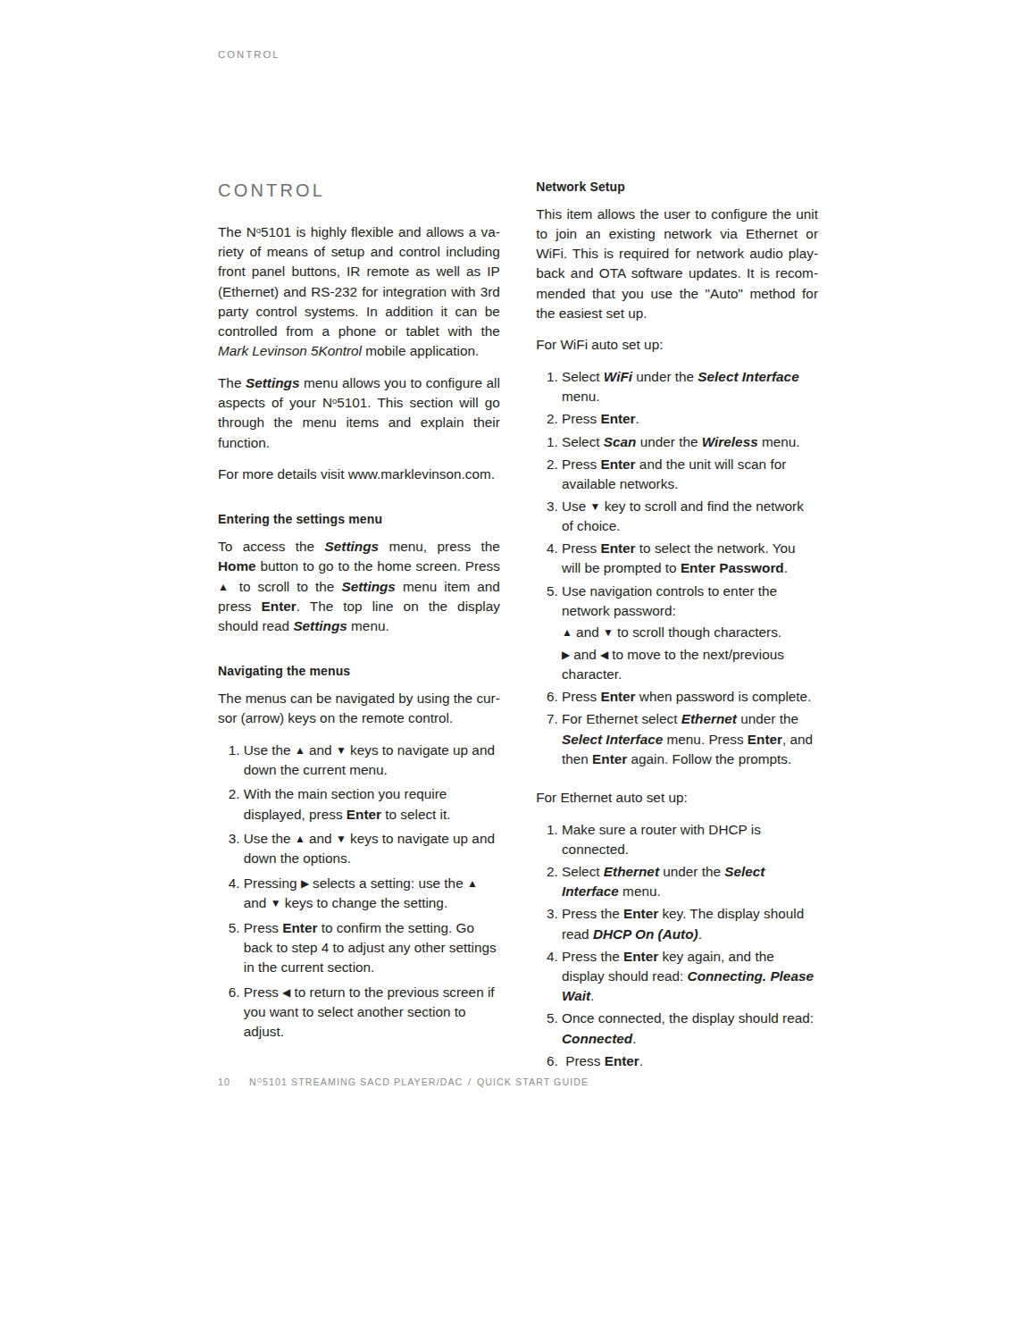Control
Control
The No5101 is highly flexible and allows a variety of means of setup and control including front panel buttons, IR remote as well as IP (Ethernet) and RS-232 for integration with 3rd party control systems. In addition it can be controlled from a phone or tablet with the Mark Levinson 5Kontrol mobile application.
The Settings menu allows you to configure all aspects of your No5101. This section will go through the menu items and explain their function.
For more details visit www.marklevinson.com.
Entering the settings menu
To access the Settings menu, press the Home button to go to the home screen. Press ▲ to scroll to the Settings menu item and press Enter. The top line on the display should read Settings menu.
Navigating the menus
The menus can be navigated by using the cursor (arrow) keys on the remote control.
Use the ▲ and ▼ keys to navigate up and down the current menu.
With the main section you require displayed, press Enter to select it.
Use the ▲ and ▼ keys to navigate up and down the options.
Pressing ▶ selects a setting: use the ▲ and ▼ keys to change the setting.
Press Enter to confirm the setting. Go back to step 4 to adjust any other settings in the current section.
Press ◀ to return to the previous screen if you want to select another section to adjust.
Network Setup
This item allows the user to configure the unit to join an existing network via Ethernet or WiFi. This is required for network audio playback and OTA software updates. It is recommended that you use the "Auto" method for the easiest set up.
For WiFi auto set up:
Select WiFi under the Select Interface menu.
Press Enter.
Select Scan under the Wireless menu.
Press Enter and the unit will scan for available networks.
Use ▼ key to scroll and find the network of choice.
Press Enter to select the network. You will be prompted to Enter Password.
Use navigation controls to enter the network password:
▲ and ▼ to scroll though characters.
▶ and ◀ to move to the next/previous character.
Press Enter when password is complete.
For Ethernet select Ethernet under the Select Interface menu. Press Enter, and then Enter again. Follow the prompts.
For Ethernet auto set up:
Make sure a router with DHCP is connected.
Select Ethernet under the Select Interface menu.
Press the Enter key. The display should read DHCP On (Auto).
Press the Enter key again, and the display should read: Connecting. Please Wait.
Once connected, the display should read: Connected.
Press Enter.
10 No5101 Streaming SACD Player/DAC/Quick Start Guide